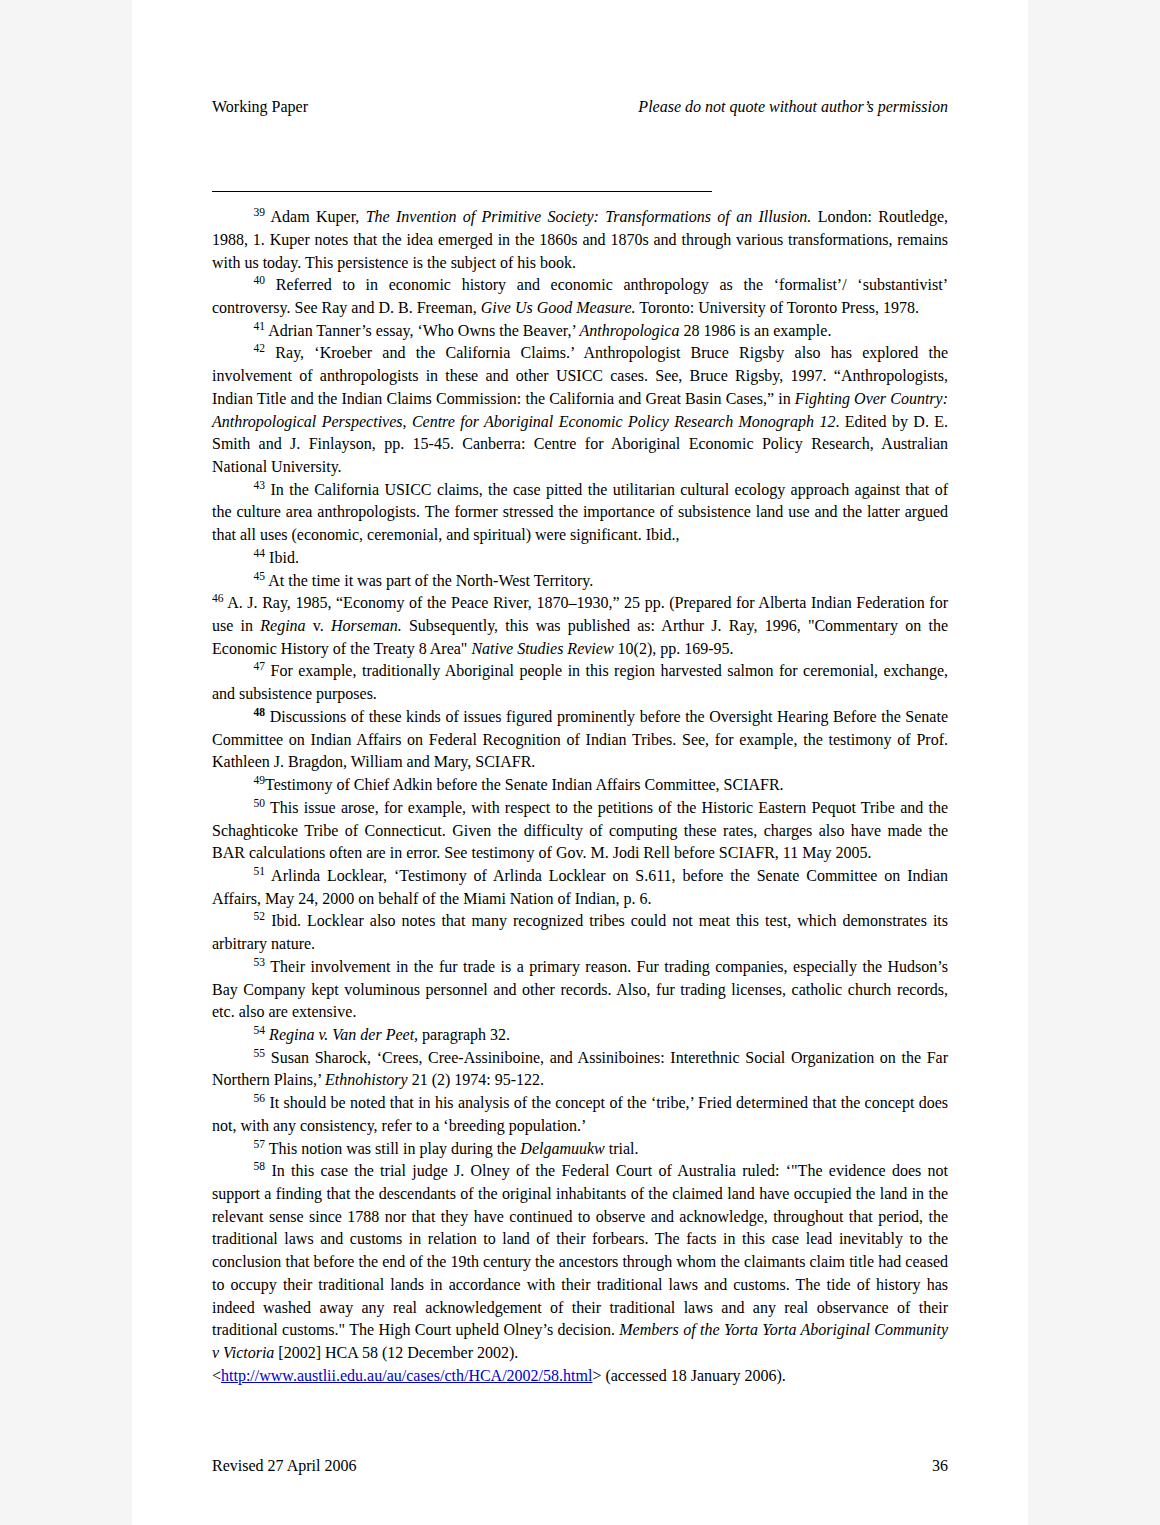Working Paper Please do not quote without author’s permission
39 Adam Kuper, The Invention of Primitive Society: Transformations of an Illusion. London: Routledge, 1988, 1. Kuper notes that the idea emerged in the 1860s and 1870s and through various transformations, remains with us today. This persistence is the subject of his book.
40 Referred to in economic history and economic anthropology as the ‘formalist’/ ‘substantivist’ controversy. See Ray and D. B. Freeman, Give Us Good Measure. Toronto: University of Toronto Press, 1978.
41 Adrian Tanner’s essay, ‘Who Owns the Beaver,’ Anthropologica 28 1986 is an example.
42 Ray, ‘Kroeber and the California Claims.’ Anthropologist Bruce Rigsby also has explored the involvement of anthropologists in these and other USICC cases. See, Bruce Rigsby, 1997. “Anthropologists, Indian Title and the Indian Claims Commission: the California and Great Basin Cases,” in Fighting Over Country: Anthropological Perspectives, Centre for Aboriginal Economic Policy Research Monograph 12. Edited by D. E. Smith and J. Finlayson, pp. 15-45. Canberra: Centre for Aboriginal Economic Policy Research, Australian National University.
43 In the California USICC claims, the case pitted the utilitarian cultural ecology approach against that of the culture area anthropologists. The former stressed the importance of subsistence land use and the latter argued that all uses (economic, ceremonial, and spiritual) were significant. Ibid.,
44 Ibid.
45 At the time it was part of the North-West Territory.
46 A. J. Ray, 1985, “Economy of the Peace River, 1870–1930,” 25 pp. (Prepared for Alberta Indian Federation for use in Regina v. Horseman. Subsequently, this was published as: Arthur J. Ray, 1996, "Commentary on the Economic History of the Treaty 8 Area" Native Studies Review 10(2), pp. 169-95.
47 For example, traditionally Aboriginal people in this region harvested salmon for ceremonial, exchange, and subsistence purposes.
48 Discussions of these kinds of issues figured prominently before the Oversight Hearing Before the Senate Committee on Indian Affairs on Federal Recognition of Indian Tribes. See, for example, the testimony of Prof. Kathleen J. Bragdon, William and Mary, SCIAFR.
49Testimony of Chief Adkin before the Senate Indian Affairs Committee, SCIAFR.
50 This issue arose, for example, with respect to the petitions of the Historic Eastern Pequot Tribe and the Schaghticoke Tribe of Connecticut. Given the difficulty of computing these rates, charges also have made the BAR calculations often are in error. See testimony of Gov. M. Jodi Rell before SCIAFR, 11 May 2005.
51 Arlinda Locklear, ‘Testimony of Arlinda Locklear on S.611, before the Senate Committee on Indian Affairs, May 24, 2000 on behalf of the Miami Nation of Indian, p. 6.
52 Ibid. Locklear also notes that many recognized tribes could not meat this test, which demonstrates its arbitrary nature.
53 Their involvement in the fur trade is a primary reason. Fur trading companies, especially the Hudson’s Bay Company kept voluminous personnel and other records. Also, fur trading licenses, catholic church records, etc. also are extensive.
54 Regina v. Van der Peet, paragraph 32.
55 Susan Sharock, ‘Crees, Cree-Assiniboine, and Assiniboines: Interethnic Social Organization on the Far Northern Plains,’ Ethnohistory 21 (2) 1974: 95-122.
56 It should be noted that in his analysis of the concept of the ‘tribe,’ Fried determined that the concept does not, with any consistency, refer to a ‘breeding population.’
57 This notion was still in play during the Delgamuukw trial.
58 In this case the trial judge J. Olney of the Federal Court of Australia ruled: ‘"The evidence does not support a finding that the descendants of the original inhabitants of the claimed land have occupied the land in the relevant sense since 1788 nor that they have continued to observe and acknowledge, throughout that period, the traditional laws and customs in relation to land of their forbears. The facts in this case lead inevitably to the conclusion that before the end of the 19th century the ancestors through whom the claimants claim title had ceased to occupy their traditional lands in accordance with their traditional laws and customs. The tide of history has indeed washed away any real acknowledgement of their traditional laws and any real observance of their traditional customs." The High Court upheld Olney’s decision. Members of the Yorta Yorta Aboriginal Community v Victoria [2002] HCA 58 (12 December 2002).
<http://www.austlii.edu.au/au/cases/cth/HCA/2002/58.html> (accessed 18 January 2006).
Revised 27 April 2006 36